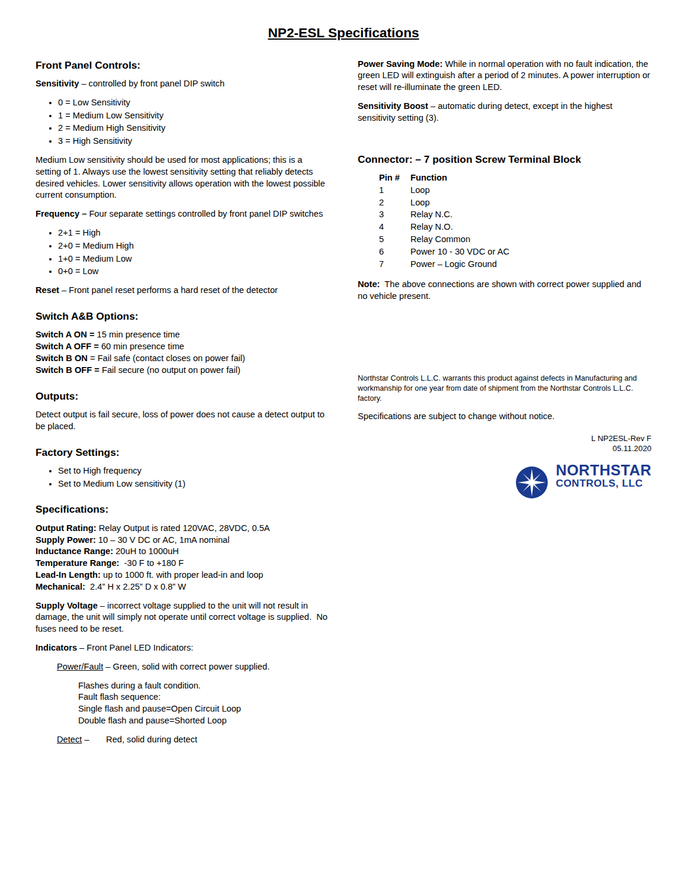NP2-ESL Specifications
Front Panel Controls:
Sensitivity – controlled by front panel DIP switch
0 = Low Sensitivity
1 = Medium Low Sensitivity
2 = Medium High Sensitivity
3 = High Sensitivity
Medium Low sensitivity should be used for most applications; this is a setting of 1. Always use the lowest sensitivity setting that reliably detects desired vehicles. Lower sensitivity allows operation with the lowest possible current consumption.
Frequency – Four separate settings controlled by front panel DIP switches
2+1 = High
2+0 = Medium High
1+0 = Medium Low
0+0 = Low
Reset – Front panel reset performs a hard reset of the detector
Switch A&B Options:
Switch A ON = 15 min presence time
Switch A OFF = 60 min presence time
Switch B ON = Fail safe (contact closes on power fail)
Switch B OFF = Fail secure (no output on power fail)
Outputs:
Detect output is fail secure, loss of power does not cause a detect output to be placed.
Factory Settings:
Set to High frequency
Set to Medium Low sensitivity (1)
Specifications:
Output Rating: Relay Output is rated 120VAC, 28VDC, 0.5A
Supply Power: 10 – 30 V DC or AC, 1mA nominal
Inductance Range: 20uH to 1000uH
Temperature Range: -30 F to +180 F
Lead-In Length: up to 1000 ft. with proper lead-in and loop
Mechanical: 2.4” H x 2.25” D x 0.8” W
Supply Voltage – incorrect voltage supplied to the unit will not result in damage, the unit will simply not operate until correct voltage is supplied. No fuses need to be reset.
Indicators – Front Panel LED Indicators:
Power/Fault – Green, solid with correct power supplied.
Flashes during a fault condition.
Fault flash sequence:
Single flash and pause=Open Circuit Loop
Double flash and pause=Shorted Loop
Detect – Red, solid during detect
Power Saving Mode: While in normal operation with no fault indication, the green LED will extinguish after a period of 2 minutes. A power interruption or reset will re-illuminate the green LED.
Sensitivity Boost – automatic during detect, except in the highest sensitivity setting (3).
Connector: – 7 position Screw Terminal Block
| Pin # | Function |
| --- | --- |
| 1 | Loop |
| 2 | Loop |
| 3 | Relay N.C. |
| 4 | Relay N.O. |
| 5 | Relay Common |
| 6 | Power 10 - 30 VDC or AC |
| 7 | Power – Logic Ground |
Note: The above connections are shown with correct power supplied and no vehicle present.
Northstar Controls L.L.C. warrants this product against defects in Manufacturing and workmanship for one year from date of shipment from the Northstar Controls L.L.C. factory.
Specifications are subject to change without notice.
L NP2ESL-Rev F
05.11.2020
NORTHSTAR
CONTROLS, LLC